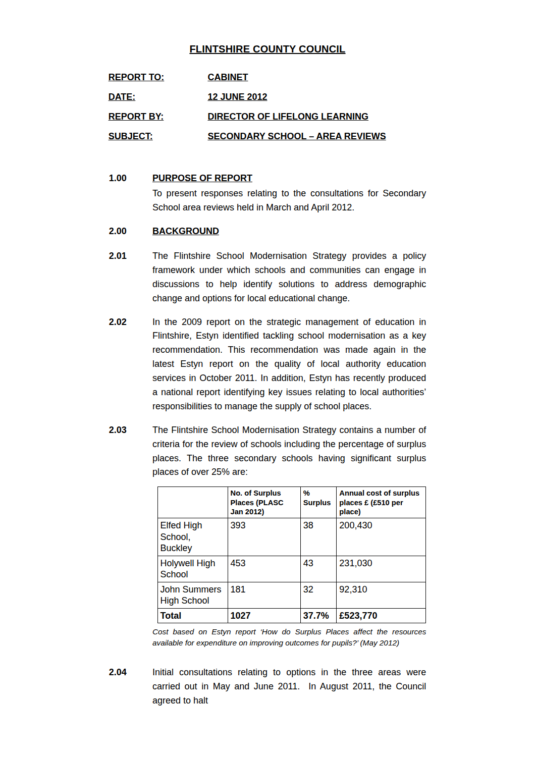FLINTSHIRE COUNTY COUNCIL
| REPORT TO: | CABINET |
| DATE: | 12 JUNE 2012 |
| REPORT BY: | DIRECTOR OF LIFELONG LEARNING |
| SUBJECT: | SECONDARY SCHOOL – AREA REVIEWS |
| 1.00 | PURPOSE OF REPORT To present responses relating to the consultations for Secondary School area reviews held in March and April 2012. |
| 2.00 | BACKGROUND |
| 2.01 | The Flintshire School Modernisation Strategy provides a policy framework under which schools and communities can engage in discussions to help identify solutions to address demographic change and options for local educational change. |
| 2.02 | In the 2009 report on the strategic management of education in Flintshire, Estyn identified tackling school modernisation as a key recommendation. This recommendation was made again in the latest Estyn report on the quality of local authority education services in October 2011. In addition, Estyn has recently produced a national report identifying key issues relating to local authorities’ responsibilities to manage the supply of school places. |
| 2.03 | The Flintshire School Modernisation Strategy contains a number of criteria for the review of schools including the percentage of surplus places. The three secondary schools having significant surplus places of over 25% are: / / No. of Surplus Places (PLASC Jan 2012) / % Surplus / Annual cost of surplus places £ (£510 per place) / / Elfed High School, Buckley / 393 / 38 / 200,430 / / Holywell High School / 453 / 43 / 231,030 / / John Summers High School / 181 / 32 / 92,310 / / Total / 1027 / 37.7% / £523,770 / Cost based on Estyn report ‘How do Surplus Places affect the resources available for expenditure on improving outcomes for pupils?’ (May 2012) |
| 2.04 | Initial consultations relating to options in the three areas were carried out in May and June 2011. In August 2011, the Council agreed to halt |